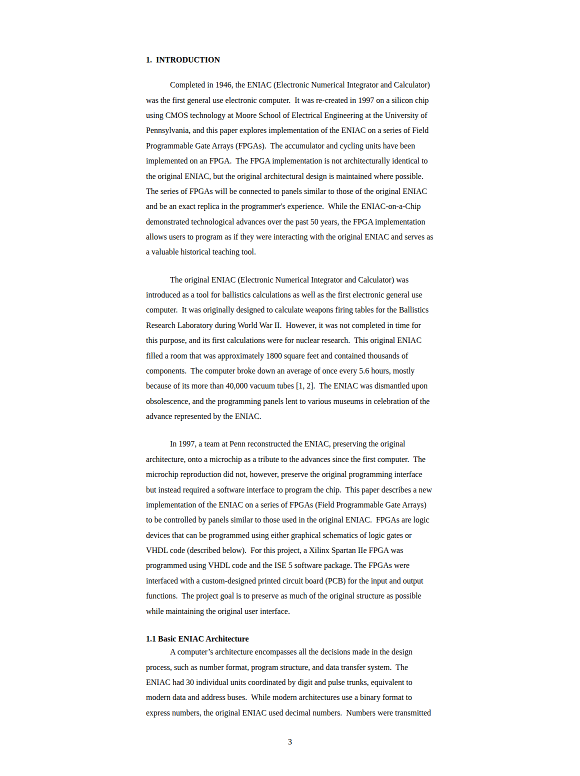1. INTRODUCTION
Completed in 1946, the ENIAC (Electronic Numerical Integrator and Calculator) was the first general use electronic computer. It was re-created in 1997 on a silicon chip using CMOS technology at Moore School of Electrical Engineering at the University of Pennsylvania, and this paper explores implementation of the ENIAC on a series of Field Programmable Gate Arrays (FPGAs). The accumulator and cycling units have been implemented on an FPGA. The FPGA implementation is not architecturally identical to the original ENIAC, but the original architectural design is maintained where possible. The series of FPGAs will be connected to panels similar to those of the original ENIAC and be an exact replica in the programmer's experience. While the ENIAC-on-a-Chip demonstrated technological advances over the past 50 years, the FPGA implementation allows users to program as if they were interacting with the original ENIAC and serves as a valuable historical teaching tool.
The original ENIAC (Electronic Numerical Integrator and Calculator) was introduced as a tool for ballistics calculations as well as the first electronic general use computer. It was originally designed to calculate weapons firing tables for the Ballistics Research Laboratory during World War II. However, it was not completed in time for this purpose, and its first calculations were for nuclear research. This original ENIAC filled a room that was approximately 1800 square feet and contained thousands of components. The computer broke down an average of once every 5.6 hours, mostly because of its more than 40,000 vacuum tubes [1, 2]. The ENIAC was dismantled upon obsolescence, and the programming panels lent to various museums in celebration of the advance represented by the ENIAC.
In 1997, a team at Penn reconstructed the ENIAC, preserving the original architecture, onto a microchip as a tribute to the advances since the first computer. The microchip reproduction did not, however, preserve the original programming interface but instead required a software interface to program the chip. This paper describes a new implementation of the ENIAC on a series of FPGAs (Field Programmable Gate Arrays) to be controlled by panels similar to those used in the original ENIAC. FPGAs are logic devices that can be programmed using either graphical schematics of logic gates or VHDL code (described below). For this project, a Xilinx Spartan IIe FPGA was programmed using VHDL code and the ISE 5 software package. The FPGAs were interfaced with a custom-designed printed circuit board (PCB) for the input and output functions. The project goal is to preserve as much of the original structure as possible while maintaining the original user interface.
1.1 Basic ENIAC Architecture
A computer’s architecture encompasses all the decisions made in the design process, such as number format, program structure, and data transfer system. The ENIAC had 30 individual units coordinated by digit and pulse trunks, equivalent to modern data and address buses. While modern architectures use a binary format to express numbers, the original ENIAC used decimal numbers. Numbers were transmitted
3